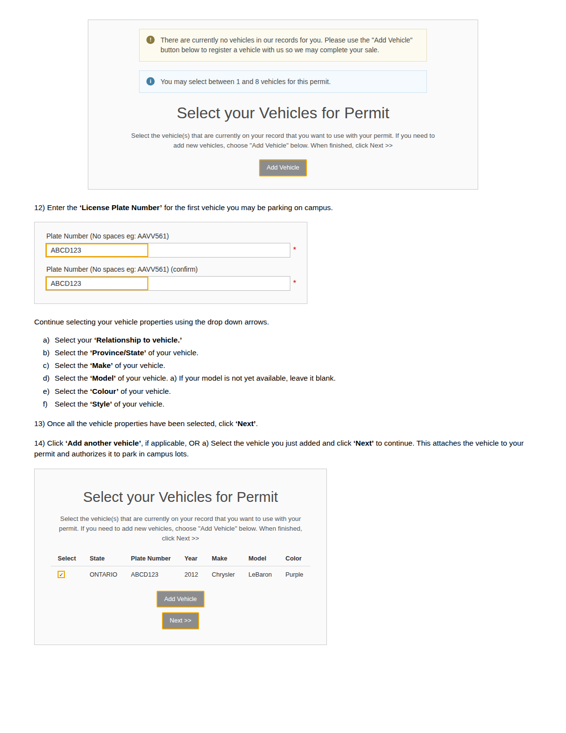!
There are currently no vehicles in our records for you. Please use the "Add Vehicle" button below to register a vehicle with us so we may complete your sale.
i
You may select between 1 and 8 vehicles for this permit.
Select your Vehicles for Permit
Select the vehicle(s) that are currently on your record that you want to use with your permit. If you need to add new vehicles, choose "Add Vehicle" below. When finished, click Next >>
Add Vehicle
12) Enter the ‘License Plate Number’ for the first vehicle you may be parking on campus.
Plate Number (No spaces eg: AAVV561)
ABCD123
*
Plate Number (No spaces eg: AAVV561) (confirm)
ABCD123
*
Continue selecting your vehicle properties using the drop down arrows.
a) Select your ‘Relationship to vehicle.’
b) Select the ‘Province/State’ of your vehicle.
c) Select the ‘Make’ of your vehicle.
d) Select the ‘Model’ of your vehicle. a) If your model is not yet available, leave it blank.
e) Select the ‘Colour’ of your vehicle.
f) Select the ‘Style’ of your vehicle.
13) Once all the vehicle properties have been selected, click ‘Next’.
14) Click ‘Add another vehicle’, if applicable, OR a) Select the vehicle you just added and click ‘Next’ to continue. This attaches the vehicle to your permit and authorizes it to park in campus lots.
Select your Vehicles for Permit
Select the vehicle(s) that are currently on your record that you want to use with your permit. If you need to add new vehicles, choose "Add Vehicle" below. When finished, click Next >>
| Select | State | Plate Number | Year | Make | Model | Color |
| --- | --- | --- | --- | --- | --- | --- |
| ✓ | ONTARIO | ABCD123 | 2012 | Chrysler | LeBaron | Purple |
Add Vehicle
Next >>